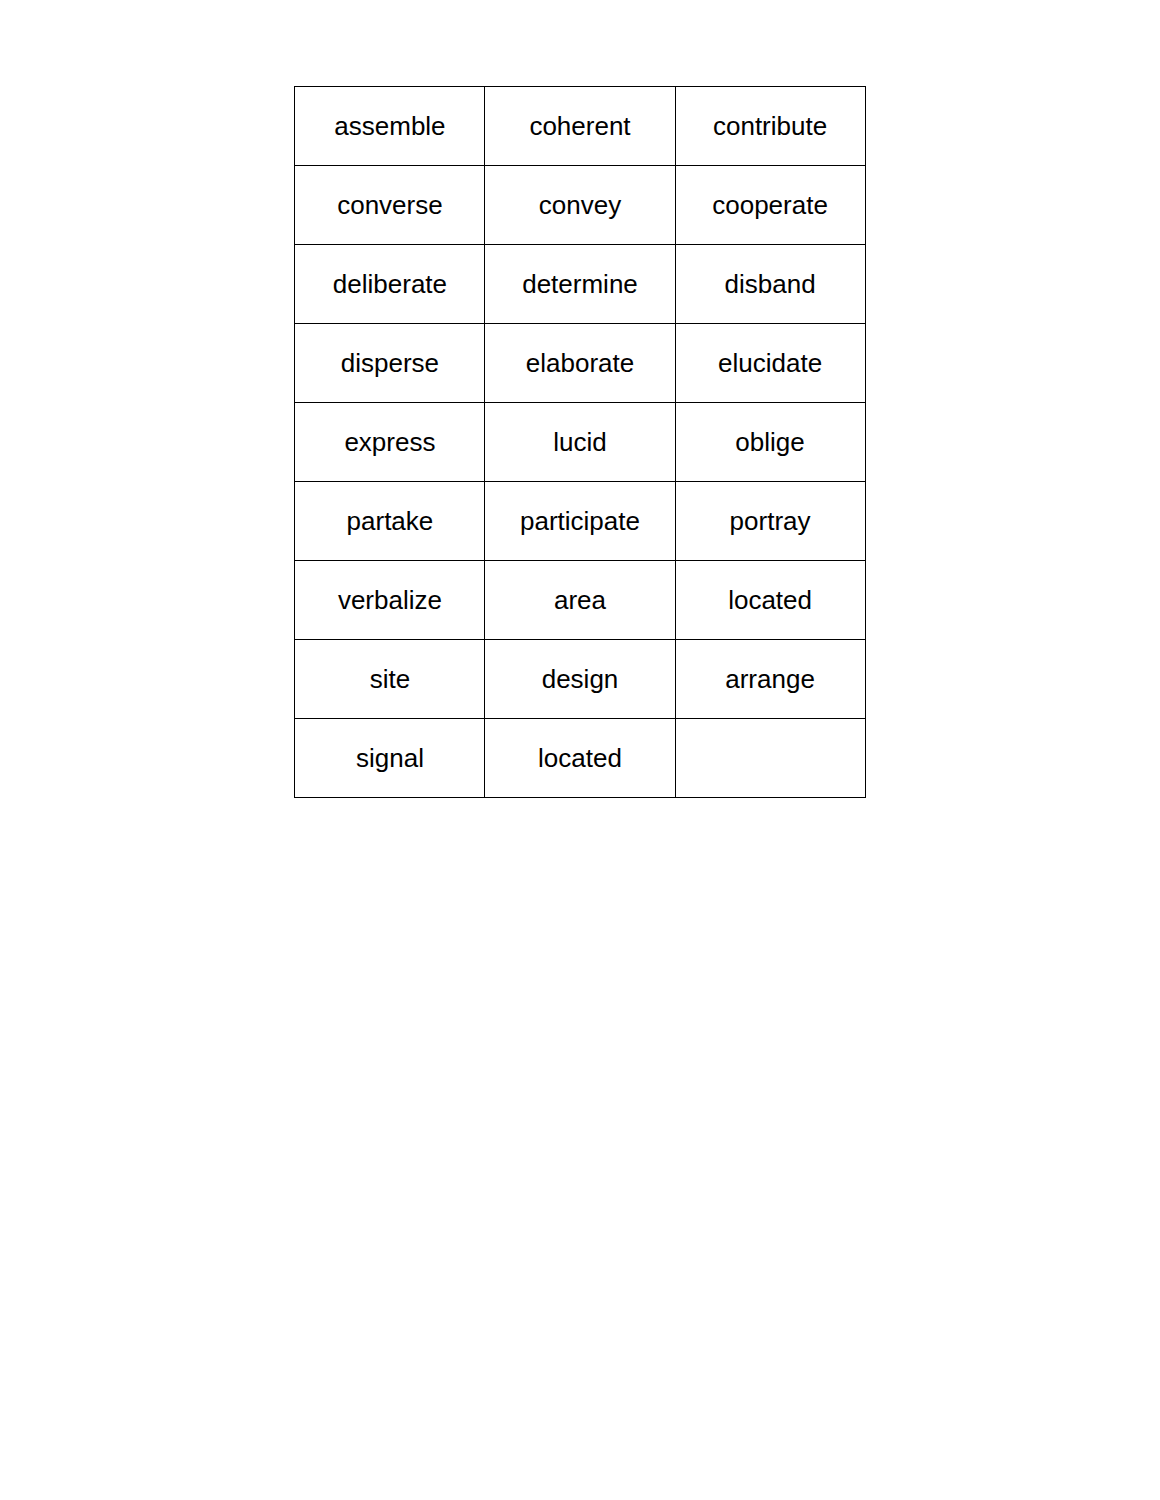| assemble | coherent | contribute |
| converse | convey | cooperate |
| deliberate | determine | disband |
| disperse | elaborate | elucidate |
| express | lucid | oblige |
| partake | participate | portray |
| verbalize | area | located |
| site | design | arrange |
| signal | located | |